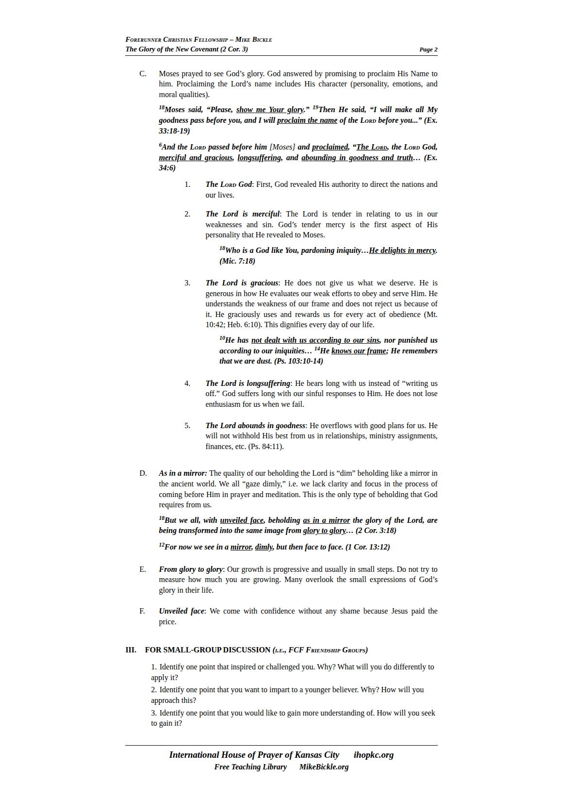Forerunner Christian Fellowship – Mike Bickle
The Glory of the New Covenant (2 Cor. 3) Page 2
C.
Moses prayed to see God’s glory. God answered by promising to proclaim His Name to him. Proclaiming the Lord’s name includes His character (personality, emotions, and moral qualities).
18Moses said, “Please, show me Your glory.” 19Then He said, “I will make all My goodness pass before you, and I will proclaim the name of the Lord before you...” (Ex. 33:18-19)
6And the Lord passed before him [Moses] and proclaimed, “The Lord, the Lord God, merciful and gracious, longsuffering, and abounding in goodness and truth… (Ex. 34:6)
1.
The Lord God: First, God revealed His authority to direct the nations and our lives.
2.
The Lord is merciful: The Lord is tender in relating to us in our weaknesses and sin. God’s tender mercy is the first aspect of His personality that He revealed to Moses.
18Who is a God like You, pardoning iniquity…He delights in mercy. (Mic. 7:18)
3.
The Lord is gracious: He does not give us what we deserve. He is generous in how He evaluates our weak efforts to obey and serve Him. He understands the weakness of our frame and does not reject us because of it. He graciously uses and rewards us for every act of obedience (Mt. 10:42; Heb. 6:10). This dignifies every day of our life.
10He has not dealt with us according to our sins, nor punished us according to our iniquities… 14He knows our frame; He remembers that we are dust. (Ps. 103:10-14)
4.
The Lord is longsuffering: He bears long with us instead of “writing us off.” God suffers long with our sinful responses to Him. He does not lose enthusiasm for us when we fail.
5.
The Lord abounds in goodness: He overflows with good plans for us. He will not withhold His best from us in relationships, ministry assignments, finances, etc. (Ps. 84:11).
D.
As in a mirror: The quality of our beholding the Lord is “dim” beholding like a mirror in the ancient world. We all “gaze dimly,” i.e. we lack clarity and focus in the process of coming before Him in prayer and meditation. This is the only type of beholding that God requires from us.
18But we all, with unveiled face, beholding as in a mirror the glory of the Lord, are being transformed into the same image from glory to glory… (2 Cor. 3:18)
12For now we see in a mirror, dimly, but then face to face. (1 Cor. 13:12)
E.
From glory to glory: Our growth is progressive and usually in small steps. Do not try to measure how much you are growing. Many overlook the small expressions of God’s glory in their life.
F.
Unveiled face: We come with confidence without any shame because Jesus paid the price.
III. FOR SMALL-GROUP DISCUSSION (i.e., FCF Friendship Groups)
1. Identify one point that inspired or challenged you. Why? What will you do differently to apply it?
2. Identify one point that you want to impart to a younger believer. Why? How will you approach this?
3. Identify one point that you would like to gain more understanding of. How will you seek to gain it?
International House of Prayer of Kansas City ihopkc.org
Free Teaching Library MikeBickle.org